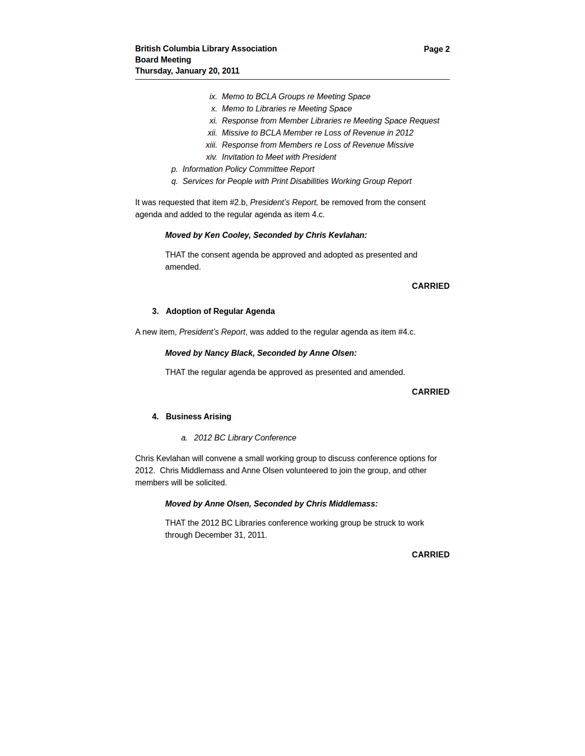British Columbia Library Association
Board Meeting
Thursday, January 20, 2011
Page 2
ix. Memo to BCLA Groups re Meeting Space
x. Memo to Libraries re Meeting Space
xi. Response from Member Libraries re Meeting Space Request
xii. Missive to BCLA Member re Loss of Revenue in 2012
xiii. Response from Members re Loss of Revenue Missive
xiv. Invitation to Meet with President
p. Information Policy Committee Report
q. Services for People with Print Disabilities Working Group Report
It was requested that item #2.b, President’s Report, be removed from the consent agenda and added to the regular agenda as item 4.c.
Moved by Ken Cooley, Seconded by Chris Kevlahan:
THAT the consent agenda be approved and adopted as presented and amended.
CARRIED
3. Adoption of Regular Agenda
A new item, President’s Report, was added to the regular agenda as item #4.c.
Moved by Nancy Black, Seconded by Anne Olsen:
THAT the regular agenda be approved as presented and amended.
CARRIED
4. Business Arising
a. 2012 BC Library Conference
Chris Kevlahan will convene a small working group to discuss conference options for 2012. Chris Middlemass and Anne Olsen volunteered to join the group, and other members will be solicited.
Moved by Anne Olsen, Seconded by Chris Middlemass:
THAT the 2012 BC Libraries conference working group be struck to work through December 31, 2011.
CARRIED